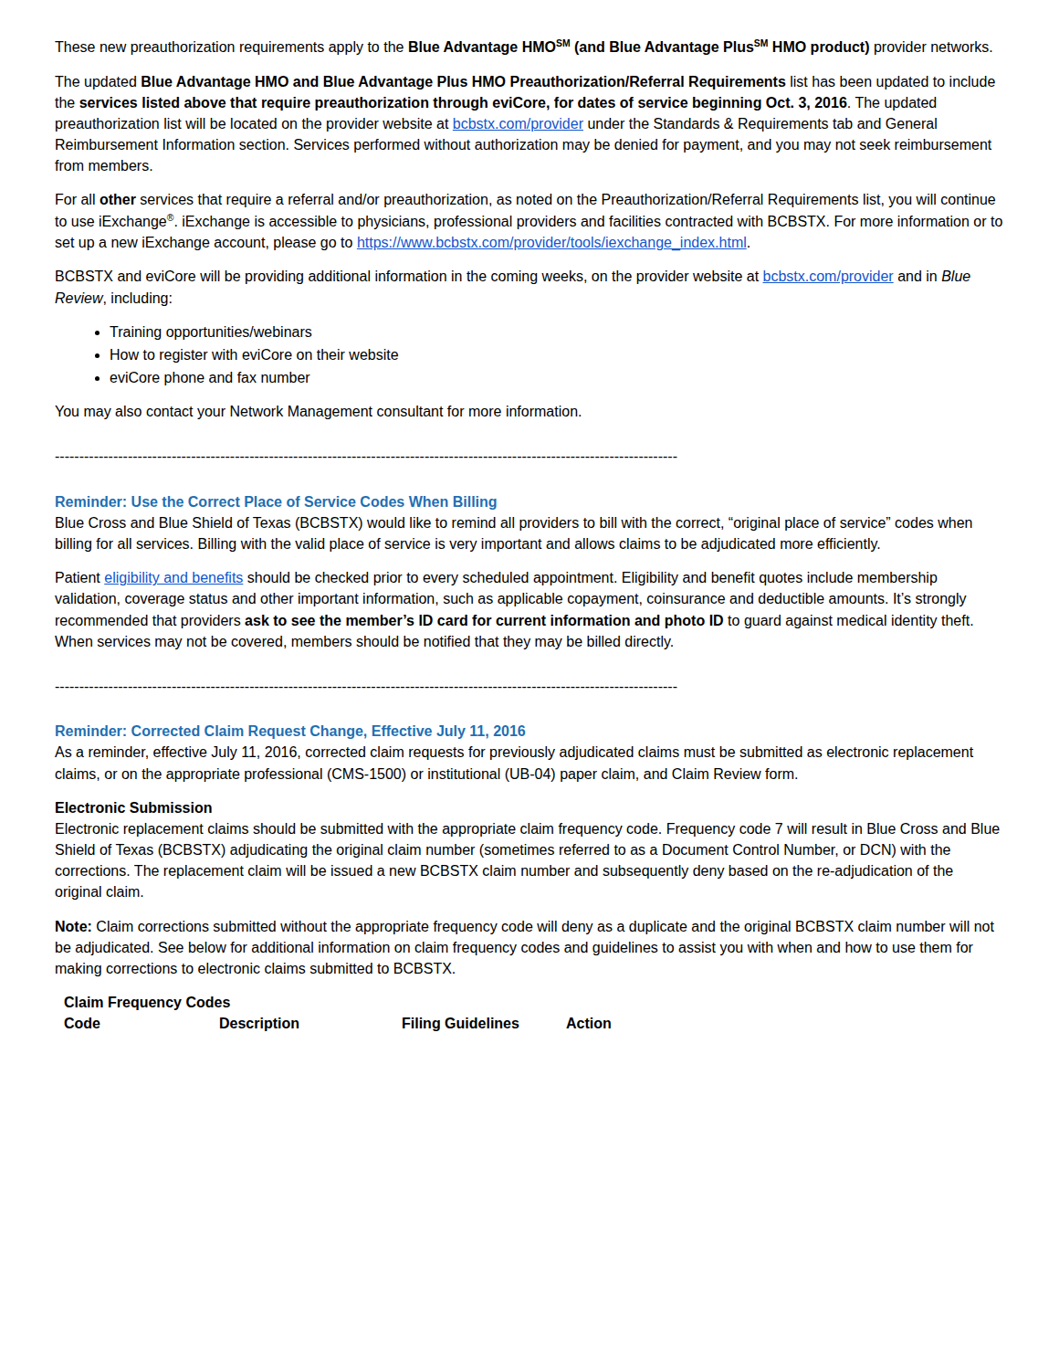These new preauthorization requirements apply to the Blue Advantage HMOSM (and Blue Advantage PlusSM HMO product) provider networks.
The updated Blue Advantage HMO and Blue Advantage Plus HMO Preauthorization/Referral Requirements list has been updated to include the services listed above that require preauthorization through eviCore, for dates of service beginning Oct. 3, 2016. The updated preauthorization list will be located on the provider website at bcbstx.com/provider under the Standards & Requirements tab and General Reimbursement Information section. Services performed without authorization may be denied for payment, and you may not seek reimbursement from members.
For all other services that require a referral and/or preauthorization, as noted on the Preauthorization/Referral Requirements list, you will continue to use iExchange®. iExchange is accessible to physicians, professional providers and facilities contracted with BCBSTX. For more information or to set up a new iExchange account, please go to https://www.bcbstx.com/provider/tools/iexchange_index.html.
BCBSTX and eviCore will be providing additional information in the coming weeks, on the provider website at bcbstx.com/provider and in Blue Review, including:
Training opportunities/webinars
How to register with eviCore on their website
eviCore phone and fax number
You may also contact your Network Management consultant for more information.
--------------------------------------------------------------------------------------------------------------------------------
Reminder: Use the Correct Place of Service Codes When Billing
Blue Cross and Blue Shield of Texas (BCBSTX) would like to remind all providers to bill with the correct, “original place of service” codes when billing for all services. Billing with the valid place of service is very important and allows claims to be adjudicated more efficiently.
Patient eligibility and benefits should be checked prior to every scheduled appointment. Eligibility and benefit quotes include membership validation, coverage status and other important information, such as applicable copayment, coinsurance and deductible amounts. It’s strongly recommended that providers ask to see the member’s ID card for current information and photo ID to guard against medical identity theft. When services may not be covered, members should be notified that they may be billed directly.
--------------------------------------------------------------------------------------------------------------------------------
Reminder: Corrected Claim Request Change, Effective July 11, 2016
As a reminder, effective July 11, 2016, corrected claim requests for previously adjudicated claims must be submitted as electronic replacement claims, or on the appropriate professional (CMS-1500) or institutional (UB-04) paper claim, and Claim Review form.
Electronic Submission
Electronic replacement claims should be submitted with the appropriate claim frequency code. Frequency code 7 will result in Blue Cross and Blue Shield of Texas (BCBSTX) adjudicating the original claim number (sometimes referred to as a Document Control Number, or DCN) with the corrections. The replacement claim will be issued a new BCBSTX claim number and subsequently deny based on the re-adjudication of the original claim.
Note: Claim corrections submitted without the appropriate frequency code will deny as a duplicate and the original BCBSTX claim number will not be adjudicated. See below for additional information on claim frequency codes and guidelines to assist you with when and how to use them for making corrections to electronic claims submitted to BCBSTX.
Claim Frequency Codes
Code Description Filing Guidelines Action